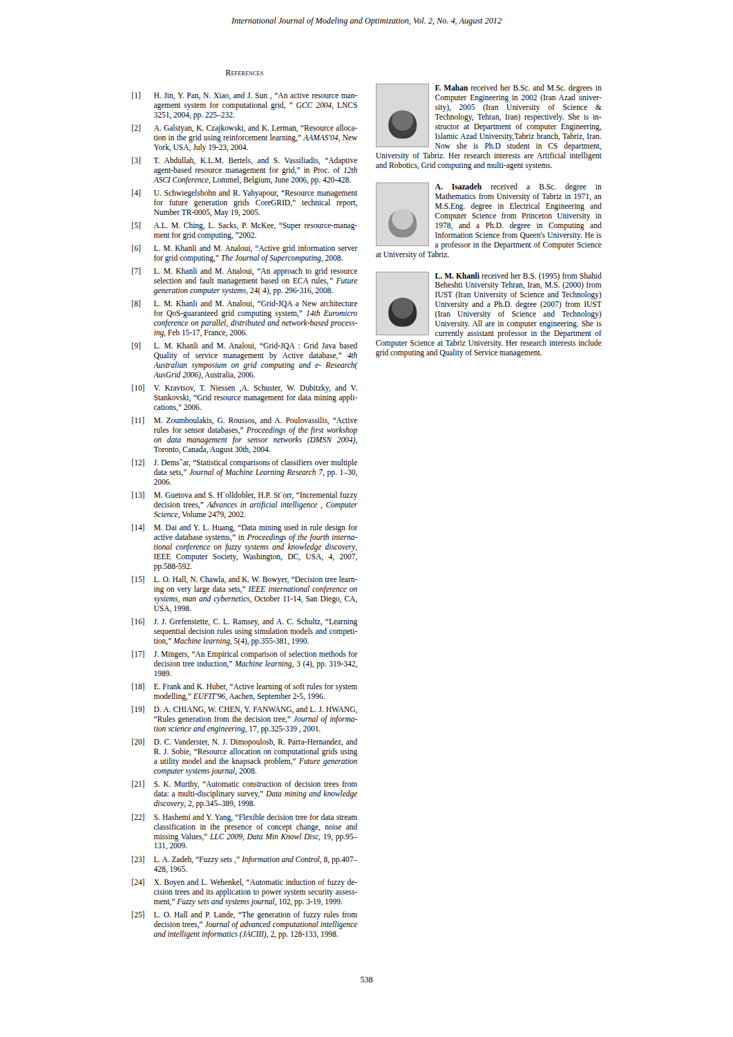International Journal of Modeling and Optimization, Vol. 2, No. 4, August 2012
References
[1] H. Jin, Y. Pan, N. Xiao, and J. Sun , “An active resource management system for computational grid, ” GCC 2004, LNCS 3251, 2004, pp. 225–232.
[2] A. Galstyan, K. Czajkowski, and K. Lerman, “Resource allocation in the grid using reinforcement learning,” AAMAS'04, New York, USA, July 19-23, 2004.
[3] T. Abdullah, K.L.M. Bertels, and S. Vassiliadis, “Adaptive agent-based resource management for grid,” in Proc. of 12th ASCI Conference, Lommel, Belgium, June 2006, pp. 420-428.
[4] U. Schwiegelshohn and R. Yahyapour, “Resource management for future generation grids CoreGRID,” technical report, Number TR-0005, May 19, 2005.
[5] A.L. M. Ching, L. Sacks, P. McKee, “Super resource-managment for grid computing, ”2002.
[6] L. M. Khanli and M. Analoui, “Active grid information server for grid computing,” The Journal of Supercomputing, 2008.
[7] L. M. Khanli and M. Analoui, “An approach to grid resource selection and fault management based on ECA rules,” Future generation computer systems, 24( 4), pp. 296-316, 2008.
[8] L. M. Khanli and M. Analoui, “Grid-JQA a New architecture for QoS-guaranteed grid computing system,” 14th Euromicro conference on parallel, distributed and network-based processing, Feb 15-17, France, 2006.
[9] L. M. Khanli and M. Analoui, “Grid-JQA : Grid Java based Quality of service management by Active database,” 4th Australian symposium on grid computing and e- Research( AusGrid 2006), Australia, 2006.
[10] V. Kravtsov, T. Niessen ,A. Schuster, W. Dubitzky, and V. Stankovski, “Grid resource management for data mining applications,” 2006.
[11] M. Zoumboulakis, G. Roussos, and A. Poulovassilis, “Active rules for sensor databases,” Proceedings of the first workshop on data management for sensor networks (DMSN 2004), Toronto, Canada, August 30th, 2004.
[12] J. Demsˇar, “Statistical comparisons of classifiers over multiple data sets,” Journal of Machine Learning Research 7, pp. 1–30, 2006.
[13] M. Guetova and S. H¨olldobler, H.P. St¨orr, “Incremental fuzzy decision trees,” Advances in artificial intelligence , Computer Science, Volume 2479, 2002.
[14] M. Dai and Y. L. Huang, “Data mining used in rule design for active database systems,” in Proceedings of the fourth international conference on fuzzy systems and knowledge discovery, IEEE Computer Society, Washington, DC, USA, 4, 2007, pp.588-592.
[15] L. O. Hall, N. Chawla, and K. W. Bowyer, “Decision tree learning on very large data sets,” IEEE international conference on systems, man and cybernetics, October 11-14, San Diego, CA, USA, 1998.
[16] J. J. Grefenstette, C. L. Ramsey, and A. C. Schultz, “Learning sequential decision rules using simulation models and competition,” Machine learning, 5(4), pp.355-381, 1990.
[17] J. Mingers, “An Empirical comparison of selection methods for decision tree induction,” Machine learning, 3 (4), pp. 319-342, 1989.
[18] E. Frank and K. Huber, “Active learning of soft rules for system modelling,” EUFIT'96, Aachen, September 2-5, 1996.
[19] D. A. CHIANG, W. CHEN, Y. FANWANG, and L. J. HWANG, “Rules generation from the decision tree,” Journal of information science and engineering, 17, pp.325-339 , 2001.
[20] D. C. Vanderster, N. J. Dimopoulosb, R. Parra-Hernandez, and R. J. Sobie, “Resource allocation on computational grids using a utility model and the knapsack problem,” Future generation computer systems journal, 2008.
[21] S. K. Murthy, “Automatic construction of decision trees from data: a multi-disciplinary survey,” Data mining and knowledge discovery, 2, pp.345–389, 1998.
[22] S. Hashemi and Y. Yang, “Flexible decision tree for data stream classification in the presence of concept change, noise and missing Values,” LLC 2009, Data Min Knowl Disc, 19, pp.95–131, 2009.
[23] L. A. Zadeh, “Fuzzy sets ,” Information and Control, 8, pp.407–428, 1965.
[24] X. Boyen and L. Wehenkel, “Automatic induction of fuzzy decision trees and its application to power system security assessment,” Fuzzy sets and systems journal, 102, pp. 3-19, 1999.
[25] L. O. Hall and P. Lande, “The generation of fuzzy rules from decision trees,” Journal of advanced computational intelligence and intelligent informatics (JACIII), 2, pp. 128-133, 1998.
F. Mahan received her B.Sc. and M.Sc. degrees in Computer Engineering in 2002 (Iran Azad university), 2005 (Iran University of Science & Technology, Tehran, Iran) respectively. She is instructor at Department of computer Engineering, Islamic Azad University,Tabriz branch, Tabriz, Iran. Now she is Ph.D student in CS department, University of Tabriz. Her research interests are Artificial intelligent and Robotics, Grid computing and multi-agent systems.
A. Isazadeh received a B.Sc. degree in Mathematics from University of Tabriz in 1971, an M.S.Eng. degree in Electrical Engineering and Computer Science from Princeton University in 1978, and a Ph.D. degree in Computing and Information Science from Queen's University. He is a professor in the Department of Computer Science at University of Tabriz.
L. M. Khanli received her B.S. (1995) from Shahid Beheshti University Tehran, Iran, M.S. (2000) from IUST (Iran University of Science and Technology) University and a Ph.D. degree (2007) from IUST (Iran University of Science and Technology) University. All are in computer engineering. She is currently assistant professor in the Department of Computer Science at Tabriz University. Her research interests include grid computing and Quality of Service management.
538